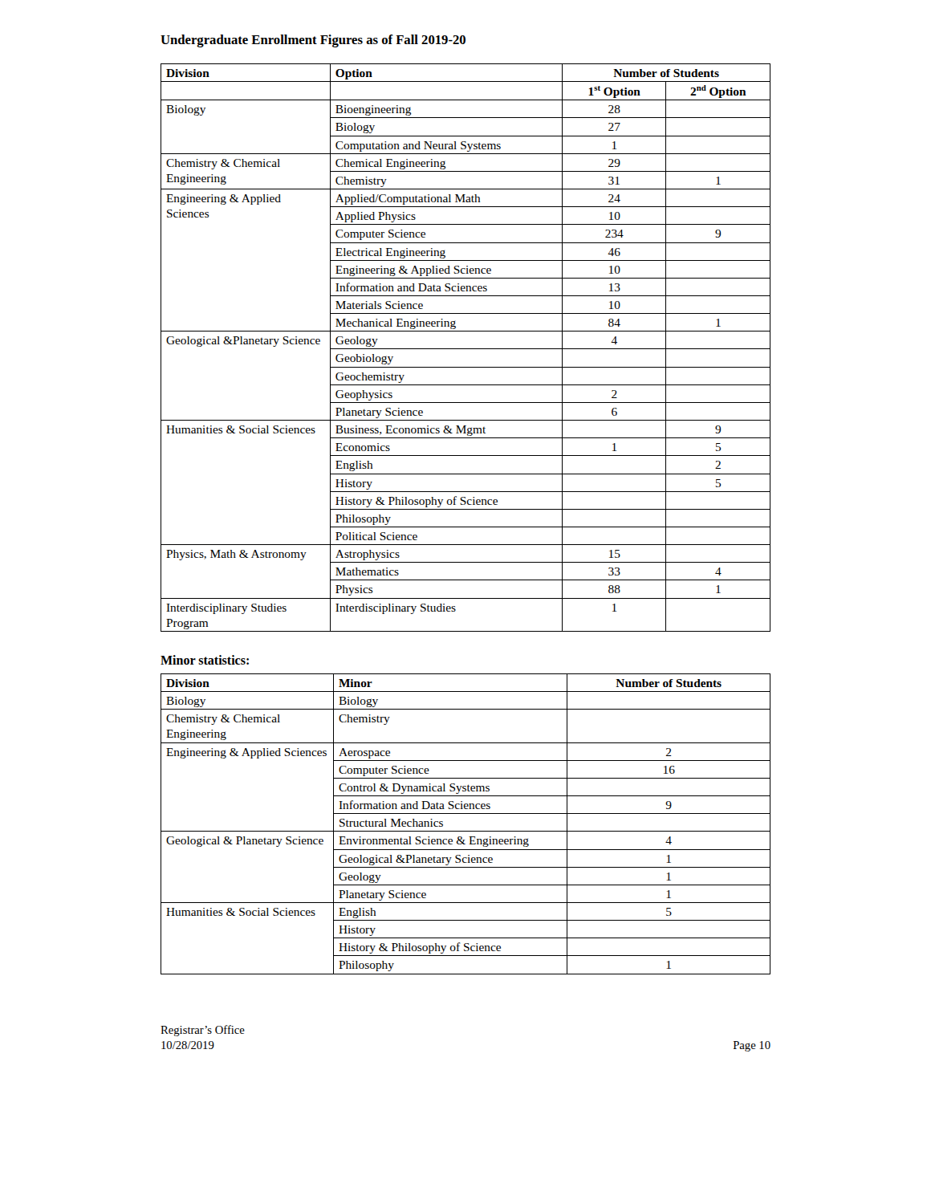Undergraduate Enrollment Figures as of Fall 2019-20
| Division | Option | Number of Students |
| --- | --- | --- |
| | | 1 st Option | 2 nd Option |
| Biology | Bioengineering | 28 | |
| Biology | 27 | |
| Computation and Neural Systems | 1 | |
| Chemistry & Chemical Engineering | Chemical Engineering | 29 | |
| Chemistry | 31 | 1 |
| Engineering & Applied Sciences | Applied/Computational Math | 24 | |
| Applied Physics | 10 | |
| Computer Science | 234 | 9 |
| Electrical Engineering | 46 | |
| Engineering & Applied Science | 10 | |
| Information and Data Sciences | 13 | |
| Materials Science | 10 | |
| Mechanical Engineering | 84 | 1 |
| Geological &Planetary Science | Geology | 4 | |
| Geobiology | | |
| Geochemistry | | |
| Geophysics | 2 | |
| Planetary Science | 6 | |
| Humanities & Social Sciences | Business, Economics & Mgmt | | 9 |
| Economics | 1 | 5 |
| English | | 2 |
| History | | 5 |
| History & Philosophy of Science | | |
| Philosophy | | |
| Political Science | | |
| Physics, Math & Astronomy | Astrophysics | 15 | |
| Mathematics | 33 | 4 |
| Physics | 88 | 1 |
| Interdisciplinary Studies Program | Interdisciplinary Studies | 1 | |
Minor statistics:
| Division | Minor | Number of Students |
| --- | --- | --- |
| Biology | Biology | |
| Chemistry & Chemical Engineering | Chemistry | |
| Engineering & Applied Sciences | Aerospace | 2 |
| Computer Science | 16 |
| Control & Dynamical Systems | |
| Information and Data Sciences | 9 |
| Structural Mechanics | |
| Geological & Planetary Science | Environmental Science & Engineering | 4 |
| Geological &Planetary Science | 1 |
| Geology | 1 |
| Planetary Science | 1 |
| Humanities & Social Sciences | English | 5 |
| History | |
| History & Philosophy of Science | |
| Philosophy | 1 |
Registrar’s Office
10/28/2019
Page 10